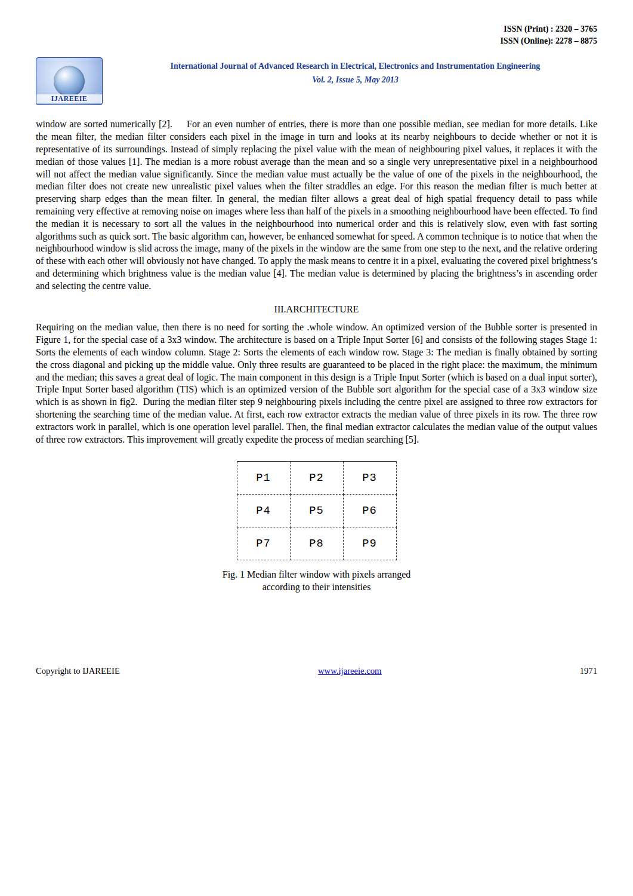ISSN (Print) : 2320 – 3765
ISSN (Online): 2278 – 8875
IJAREEIE
International Journal of Advanced Research in Electrical, Electronics and Instrumentation Engineering
Vol. 2, Issue 5, May 2013
window are sorted numerically [2]. For an even number of entries, there is more than one possible median, see median for more details. Like the mean filter, the median filter considers each pixel in the image in turn and looks at its nearby neighbours to decide whether or not it is representative of its surroundings. Instead of simply replacing the pixel value with the mean of neighbouring pixel values, it replaces it with the median of those values [1]. The median is a more robust average than the mean and so a single very unrepresentative pixel in a neighbourhood will not affect the median value significantly. Since the median value must actually be the value of one of the pixels in the neighbourhood, the median filter does not create new unrealistic pixel values when the filter straddles an edge. For this reason the median filter is much better at preserving sharp edges than the mean filter. In general, the median filter allows a great deal of high spatial frequency detail to pass while remaining very effective at removing noise on images where less than half of the pixels in a smoothing neighbourhood have been effected. To find the median it is necessary to sort all the values in the neighbourhood into numerical order and this is relatively slow, even with fast sorting algorithms such as quick sort. The basic algorithm can, however, be enhanced somewhat for speed. A common technique is to notice that when the neighbourhood window is slid across the image, many of the pixels in the window are the same from one step to the next, and the relative ordering of these with each other will obviously not have changed. To apply the mask means to centre it in a pixel, evaluating the covered pixel brightness’s and determining which brightness value is the median value [4]. The median value is determined by placing the brightness’s in ascending order and selecting the centre value.
III.ARCHITECTURE
Requiring on the median value, then there is no need for sorting the .whole window. An optimized version of the Bubble sorter is presented in Figure 1, for the special case of a 3x3 window. The architecture is based on a Triple Input Sorter [6] and consists of the following stages Stage 1: Sorts the elements of each window column. Stage 2: Sorts the elements of each window row. Stage 3: The median is finally obtained by sorting the cross diagonal and picking up the middle value. Only three results are guaranteed to be placed in the right place: the maximum, the minimum and the median; this saves a great deal of logic. The main component in this design is a Triple Input Sorter (which is based on a dual input sorter), Triple Input Sorter based algorithm (TIS) which is an optimized version of the Bubble sort algorithm for the special case of a 3x3 window size which is as shown in fig2. During the median filter step 9 neighbouring pixels including the centre pixel are assigned to three row extractors for shortening the searching time of the median value. At first, each row extractor extracts the median value of three pixels in its row. The three row extractors work in parallel, which is one operation level parallel. Then, the final median extractor calculates the median value of the output values of three row extractors. This improvement will greatly expedite the process of median searching [5].
| P1 | P2 | P3 |
| P4 | P5 | P6 |
| P7 | P8 | P9 |
Fig. 1 Median filter window with pixels arranged according to their intensities
Copyright to IJAREEIE
www.ijareeie.com
1971